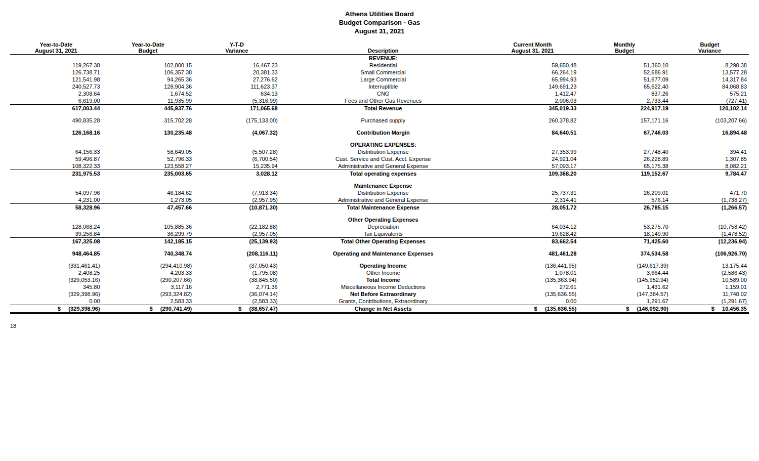Athens Utilities Board
Budget Comparison - Gas
August 31, 2021
| Year-to-Date August 31, 2021 | Year-to-Date Budget | Y-T-D Variance | Description | Current Month August 31, 2021 | Monthly Budget | Budget Variance |
| --- | --- | --- | --- | --- | --- | --- |
| | | | REVENUE: | | | |
| 119,267.38 | 102,800.15 | 16,467.23 | Residential | 59,650.48 | 51,360.10 | 8,290.38 |
| 126,738.71 | 106,357.38 | 20,381.33 | Small Commercial | 66,264.19 | 52,686.91 | 13,577.28 |
| 121,541.98 | 94,265.36 | 27,276.62 | Large Commercial | 65,994.93 | 51,677.09 | 14,317.84 |
| 240,527.73 | 128,904.36 | 111,623.37 | Interruptible | 149,691.23 | 65,622.40 | 84,068.83 |
| 2,308.64 | 1,674.52 | 634.13 | CNG | 1,412.47 | 837.26 | 575.21 |
| 6,619.00 | 11,935.99 | (5,316.99) | Fees and Other Gas Revenues | 2,006.03 | 2,733.44 | (727.41) |
| 617,003.44 | 445,937.76 | 171,065.68 | Total Revenue | 345,019.33 | 224,917.19 | 120,102.14 |
| 490,835.28 | 315,702.28 | (175,133.00) | Purchased supply | 260,378.82 | 157,171.16 | (103,207.66) |
| 126,168.16 | 130,235.48 | (4,067.32) | Contribution Margin | 84,640.51 | 67,746.03 | 16,894.48 |
| | | | OPERATING EXPENSES: | | | |
| 64,156.33 | 58,649.05 | (5,507.28) | Distribution Expense | 27,353.99 | 27,748.40 | 394.41 |
| 59,496.87 | 52,796.33 | (6,700.54) | Cust. Service and Cust. Acct. Expense | 24,921.04 | 26,228.89 | 1,307.85 |
| 108,322.33 | 123,558.27 | 15,235.94 | Administrative and General Expense | 57,093.17 | 65,175.38 | 8,082.21 |
| 231,975.53 | 235,003.65 | 3,028.12 | Total operating expenses | 109,368.20 | 119,152.67 | 9,784.47 |
| | | | Maintenance Expense | | | |
| 54,097.96 | 46,184.62 | (7,913.34) | Distribution Expense | 25,737.31 | 26,209.01 | 471.70 |
| 4,231.00 | 1,273.05 | (2,957.95) | Administrative and General Expense | 2,314.41 | 576.14 | (1,738.27) |
| 58,328.96 | 47,457.66 | (10,871.30) | Total Maintenance Expense | 28,051.72 | 26,785.15 | (1,266.57) |
| | | | Other Operating Expenses | | | |
| 128,068.24 | 105,885.36 | (22,182.88) | Depreciation | 64,034.12 | 53,275.70 | (10,758.42) |
| 39,256.84 | 36,299.79 | (2,957.05) | Tax Equivalents | 19,628.42 | 18,149.90 | (1,478.52) |
| 167,325.08 | 142,185.15 | (25,139.93) | Total Other Operating Expenses | 83,662.54 | 71,425.60 | (12,236.94) |
| 948,464.85 | 740,348.74 | (208,116.11) | Operating and Maintenance Expenses | 481,461.28 | 374,534.58 | (106,926.70) |
| (331,461.41) | (294,410.98) | (37,050.43) | Operating Income | (136,441.95) | (149,617.39) | 13,175.44 |
| 2,408.25 | 4,203.33 | (1,795.08) | Other Income | 1,078.01 | 3,664.44 | (2,586.43) |
| (329,053.16) | (290,207.66) | (38,845.50) | Total Income | (135,363.94) | (145,952.94) | 10,589.00 |
| 345.80 | 3,117.16 | 2,771.36 | Miscellaneous Income Deductions | 272.61 | 1,431.62 | 1,159.01 |
| (329,398.96) | (293,324.82) | (36,074.14) | Net Before Extraordinary | (135,636.55) | (147,384.57) | 11,748.02 |
| 0.00 | 2,583.33 | (2,583.33) | Grants, Contributions, Extraordinary | 0.00 | 1,291.67 | (1,291.67) |
| $ (329,398.96) | $ (290,741.49) | $ (38,657.47) | Change in Net Assets | $ (135,636.55) | $ (146,092.90) | $ 10,456.35 |
18